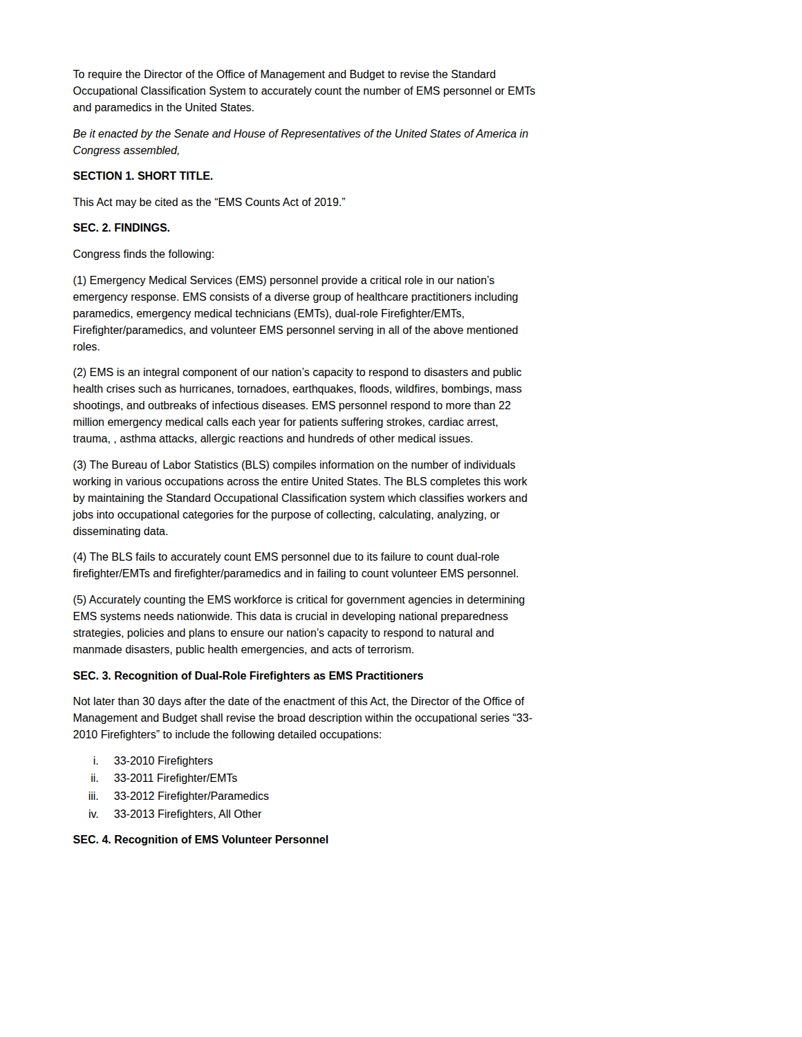To require the Director of the Office of Management and Budget to revise the Standard Occupational Classification System to accurately count the number of EMS personnel or EMTs and paramedics in the United States.
Be it enacted by the Senate and House of Representatives of the United States of America in Congress assembled,
SECTION 1. SHORT TITLE.
This Act may be cited as the “EMS Counts Act of 2019.”
SEC. 2. FINDINGS.
Congress finds the following:
(1) Emergency Medical Services (EMS) personnel provide a critical role in our nation’s emergency response. EMS consists of a diverse group of healthcare practitioners including paramedics, emergency medical technicians (EMTs), dual-role Firefighter/EMTs, Firefighter/paramedics, and volunteer EMS personnel serving in all of the above mentioned roles.
(2) EMS is an integral component of our nation’s capacity to respond to disasters and public health crises such as hurricanes, tornadoes, earthquakes, floods, wildfires, bombings, mass shootings, and outbreaks of infectious diseases. EMS personnel respond to more than 22 million emergency medical calls each year for patients suffering strokes, cardiac arrest, trauma, , asthma attacks, allergic reactions and hundreds of other medical issues.
(3) The Bureau of Labor Statistics (BLS) compiles information on the number of individuals working in various occupations across the entire United States. The BLS completes this work by maintaining the Standard Occupational Classification system which classifies workers and jobs into occupational categories for the purpose of collecting, calculating, analyzing, or disseminating data.
(4) The BLS fails to accurately count EMS personnel due to its failure to count dual-role firefighter/EMTs and firefighter/paramedics and in failing to count volunteer EMS personnel.
(5) Accurately counting the EMS workforce is critical for government agencies in determining EMS systems needs nationwide. This data is crucial in developing national preparedness strategies, policies and plans to ensure our nation’s capacity to respond to natural and manmade disasters, public health emergencies, and acts of terrorism.
SEC. 3. Recognition of Dual-Role Firefighters as EMS Practitioners
Not later than 30 days after the date of the enactment of this Act, the Director of the Office of Management and Budget shall revise the broad description within the occupational series “33-2010 Firefighters” to include the following detailed occupations:
33-2010 Firefighters
33-2011 Firefighter/EMTs
33-2012 Firefighter/Paramedics
33-2013 Firefighters, All Other
SEC. 4. Recognition of EMS Volunteer Personnel